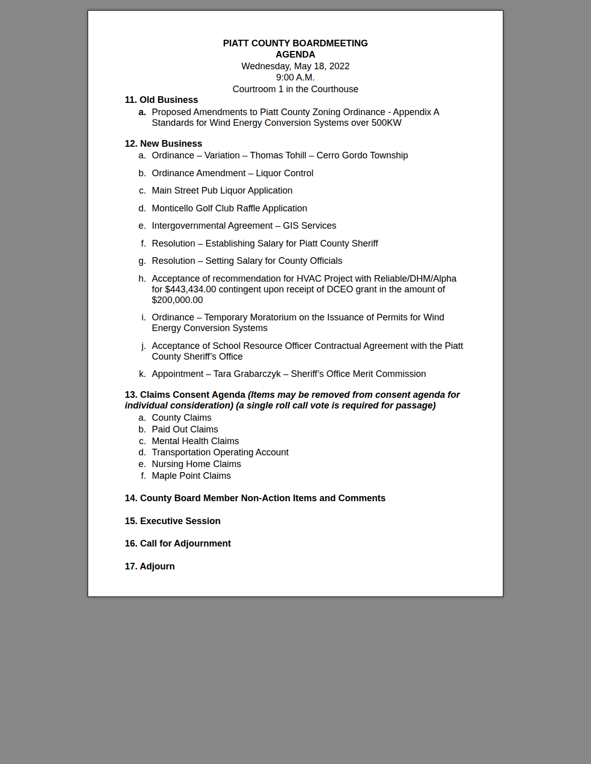PIATT COUNTY BOARDMEETING
AGENDA
Wednesday, May 18, 2022
9:00 A.M.
Courtroom 1 in the Courthouse
11. Old Business
Proposed Amendments to Piatt County Zoning Ordinance - Appendix A Standards for Wind Energy Conversion Systems over 500KW
12. New Business
Ordinance – Variation – Thomas Tohill – Cerro Gordo Township
Ordinance Amendment – Liquor Control
Main Street Pub Liquor Application
Monticello Golf Club Raffle Application
Intergovernmental Agreement – GIS Services
Resolution – Establishing Salary for Piatt County Sheriff
Resolution – Setting Salary for County Officials
Acceptance of recommendation for HVAC Project with Reliable/DHM/Alpha for $443,434.00 contingent upon receipt of DCEO grant in the amount of $200,000.00
Ordinance – Temporary Moratorium on the Issuance of Permits for Wind Energy Conversion Systems
Acceptance of School Resource Officer Contractual Agreement with the Piatt County Sheriff’s Office
Appointment – Tara Grabarczyk – Sheriff’s Office Merit Commission
13. Claims Consent Agenda (Items may be removed from consent agenda for individual consideration) (a single roll call vote is required for passage)
County Claims
Paid Out Claims
Mental Health Claims
Transportation Operating Account
Nursing Home Claims
Maple Point Claims
14. County Board Member Non-Action Items and Comments
15. Executive Session
16. Call for Adjournment
17. Adjourn